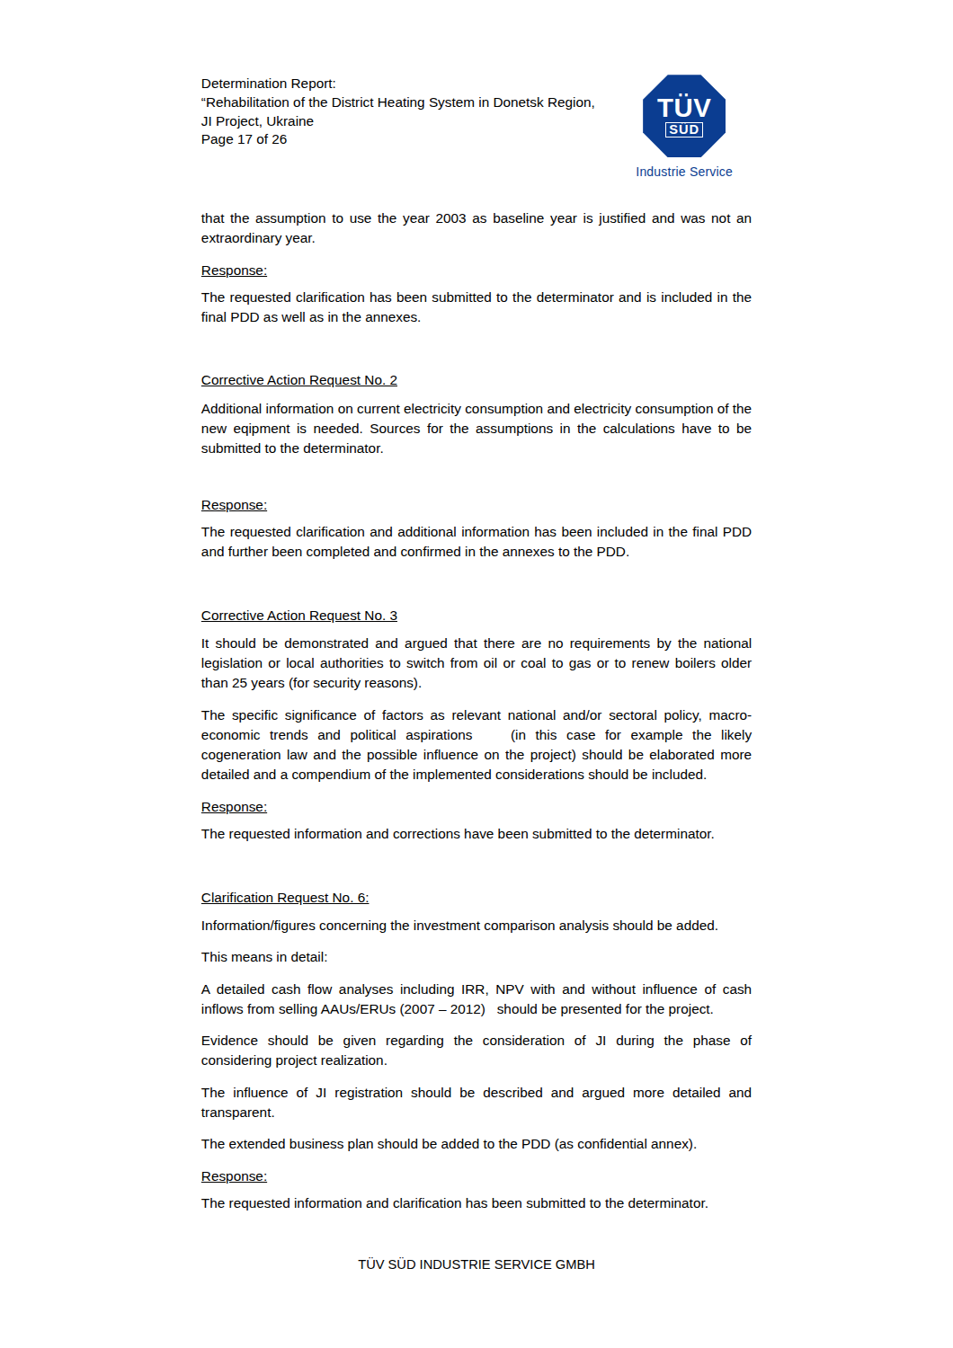Determination Report:
“Rehabilitation of the District Heating System in Donetsk Region,
JI Project, Ukraine
Page 17 of 26
TÜV SÜD
Industrie Service
that the assumption to use the year 2003 as baseline year is justified and was not an extraordinary year.
Response:
The requested clarification has been submitted to the determinator and is included in the final PDD as well as in the annexes.
Corrective Action Request No. 2
Additional information on current electricity consumption and electricity consumption of the new eqipment is needed. Sources for the assumptions in the calculations have to be submitted to the determinator.
Response:
The requested clarification and additional information has been included in the final PDD and further been completed and confirmed in the annexes to the PDD.
Corrective Action Request No. 3
It should be demonstrated and argued that there are no requirements by the national legislation or local authorities to switch from oil or coal to gas or to renew boilers older than 25 years (for security reasons).
The specific significance of factors as relevant national and/or sectoral policy, macro-economic trends and political aspirations (in this case for example the likely cogeneration law and the possible influence on the project) should be elaborated more detailed and a compendium of the implemented considerations should be included.
Response:
The requested information and corrections have been submitted to the determinator.
Clarification Request No. 6:
Information/figures concerning the investment comparison analysis should be added.
This means in detail:
A detailed cash flow analyses including IRR, NPV with and without influence of cash inflows from selling AAUs/ERUs (2007 – 2012) should be presented for the project.
Evidence should be given regarding the consideration of JI during the phase of considering project realization.
The influence of JI registration should be described and argued more detailed and transparent.
The extended business plan should be added to the PDD (as confidential annex).
Response:
The requested information and clarification has been submitted to the determinator.
TÜV SÜD INDUSTRIE SERVICE GMBH